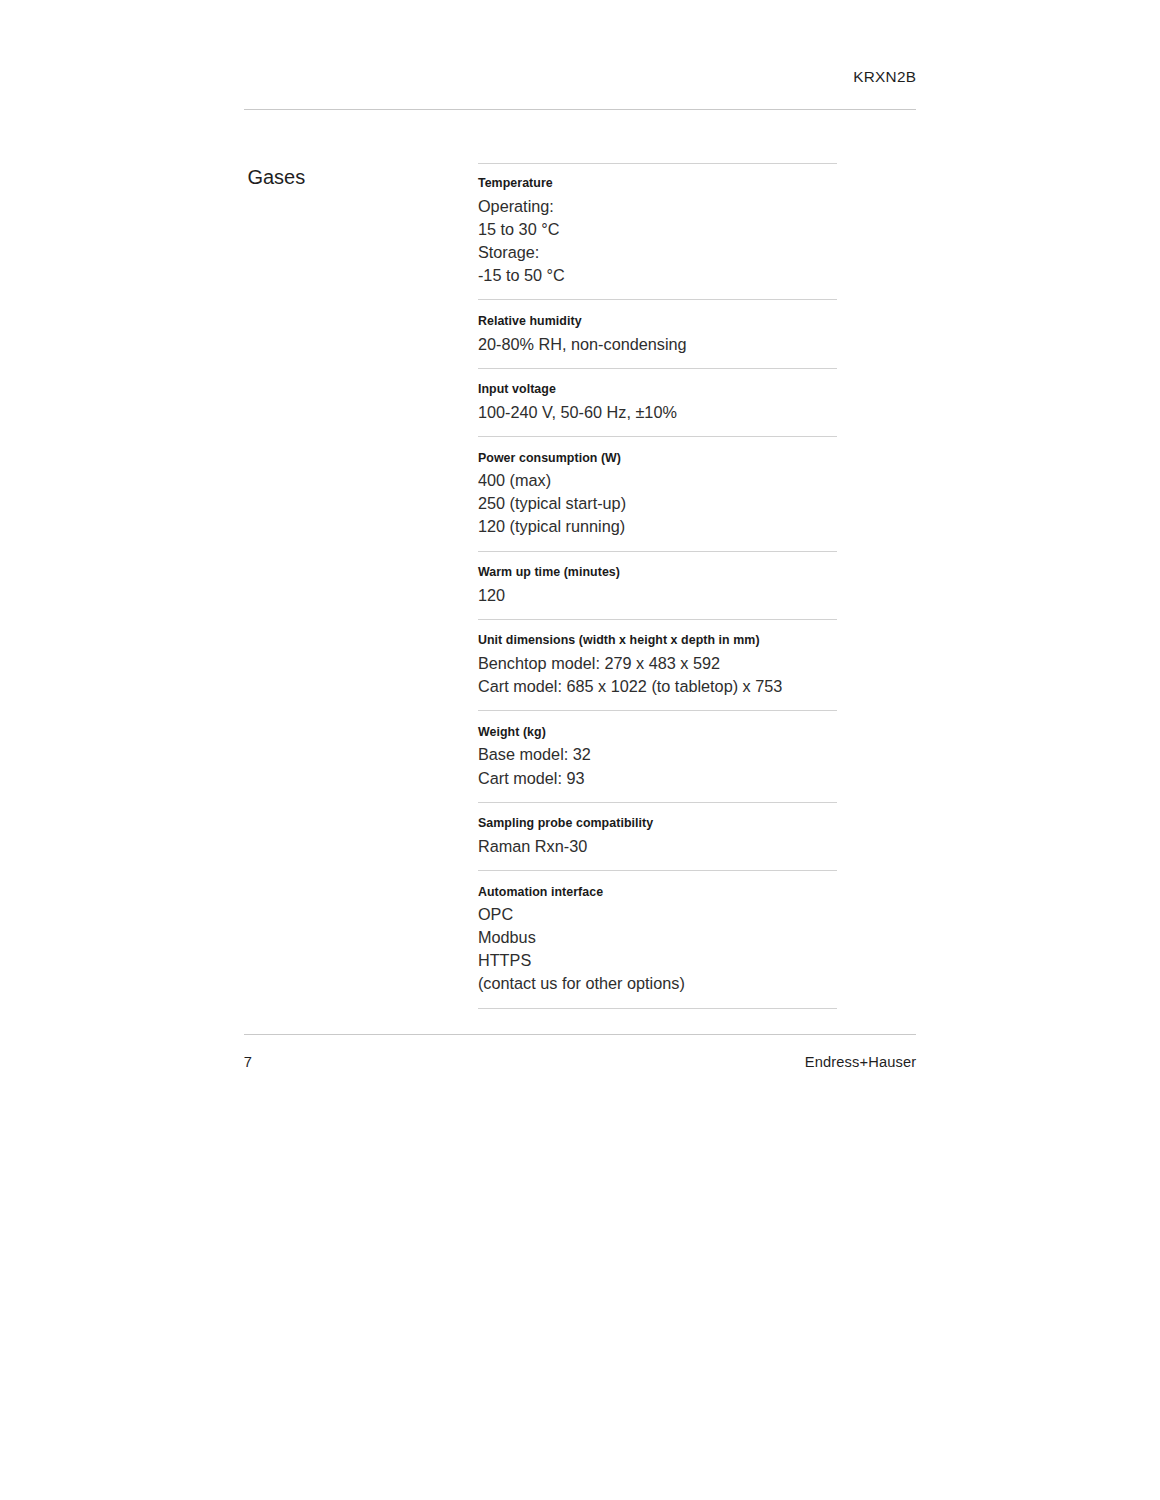KRXN2B
Gases
Temperature
Operating: 15 to 30 °C Storage: -15 to 50 °C
Relative humidity
20-80% RH, non-condensing
Input voltage
100-240 V, 50-60 Hz, ±10%
Power consumption (W)
400 (max) 250 (typical start-up) 120 (typical running)
Warm up time (minutes)
120
Unit dimensions (width x height x depth in mm)
Benchtop model: 279 x 483 x 592 Cart model: 685 x 1022 (to tabletop) x 753
Weight (kg)
Base model: 32 Cart model: 93
Sampling probe compatibility
Raman Rxn-30
Automation interface
OPC Modbus HTTPS (contact us for other options)
7
Endress+Hauser